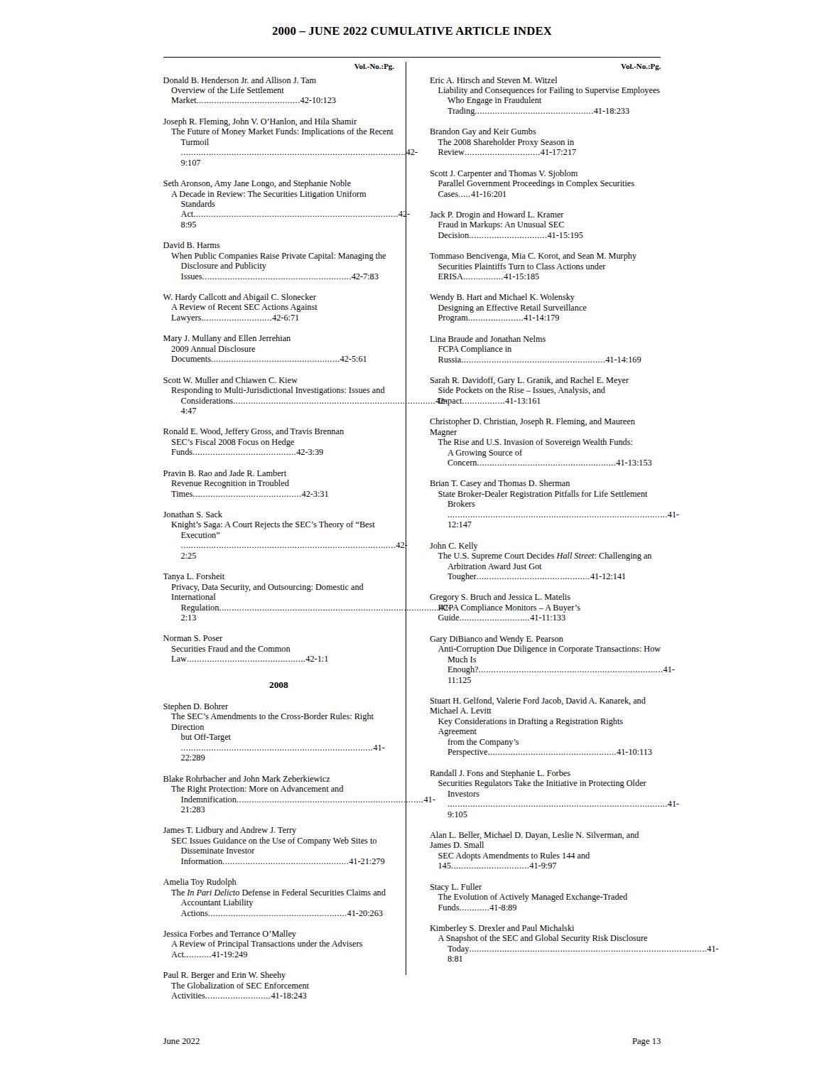2000 – JUNE 2022 CUMULATIVE ARTICLE INDEX
Vol.-No.:Pg.
Donald B. Henderson Jr. and Allison J. Tam
Overview of the Life Settlement Market......................................... 42-10:123
Joseph R. Fleming, John V. O’Hanlon, and Hila Shamir
The Future of Money Market Funds: Implications of the Recent Turmoil ......................................................................................... 42-9:107
Seth Aronson, Amy Jane Longo, and Stephanie Noble
A Decade in Review: The Securities Litigation Uniform Standards Act................................................................................. 42-8:95
David B. Harms
When Public Companies Raise Private Capital: Managing the Disclosure and Publicity Issues........................................................... 42-7:83
W. Hardy Callcott and Abigail C. Slonecker
A Review of Recent SEC Actions Against Lawyers............................ 42-6:71
Mary J. Mullany and Ellen Jerrehian
2009 Annual Disclosure Documents................................................... 42-5:61
Scott W. Muller and Chiawen C. Kiew
Responding to Multi-Jurisdictional Investigations: Issues and Considerations................................................................................ 42-4:47
Ronald E. Wood, Jeffery Gross, and Travis Brennan
SEC’s Fiscal 2008 Focus on Hedge Funds......................................... 42-3:39
Pravin B. Rao and Jade R. Lambert
Revenue Recognition in Troubled Times........................................... 42-3:31
Jonathan S. Sack
Knight’s Saga: A Court Rejects the SEC’s Theory of “Best Execution” ..................................................................................... 42-2:25
Tanya L. Forsheit
Privacy, Data Security, and Outsourcing: Domestic and International Regulation....................................................................................... 42-2:13
Norman S. Poser
Securities Fraud and the Common Law............................................... 42-1:1
2008
Stephen D. Bohrer
The SEC’s Amendments to the Cross-Border Rules: Right Direction but Off-Target ............................................................................ 41-22:289
Blake Rohrbacher and John Mark Zeberkiewicz
The Right Protection: More on Advancement and Indemnification.......................................................................... 41-21:283
James T. Lidbury and Andrew J. Terry
SEC Issues Guidance on the Use of Company Web Sites to Disseminate Investor Information.................................................. 41-21:279
Amelia Toy Rudolph
The In Pari Delicto Defense in Federal Securities Claims and Accountant Liability Actions....................................................... 41-20:263
Jessica Forbes and Terrance O’Malley
A Review of Principal Transactions under the Advisers Act........... 41-19:249
Paul R. Berger and Erin W. Sheehy
The Globalization of SEC Enforcement Activities.......................... 41-18:243
Vol.-No.:Pg.
Eric A. Hirsch and Steven M. Witzel
Liability and Consequences for Failing to Supervise Employees Who Engage in Fraudulent Trading............................................... 41-18:233
Brandon Gay and Keir Gumbs
The 2008 Shareholder Proxy Season in Review.............................. 41-17:217
Scott J. Carpenter and Thomas V. Sjoblom
Parallel Government Proceedings in Complex Securities Cases..... 41-16:201
Jack P. Drogin and Howard L. Kramer
Fraud in Markups: An Unusual SEC Decision............................... 41-15:195
Tommaso Bencivenga, Mia C. Korot, and Sean M. Murphy
Securities Plaintiffs Turn to Class Actions under ERISA................ 41-15:185
Wendy B. Hart and Michael K. Wolensky
Designing an Effective Retail Surveillance Program...................... 41-14:179
Lina Braude and Jonathan Nelms
FCPA Compliance in Russia......................................................... 41-14:169
Sarah R. Davidoff, Gary L. Granik, and Rachel E. Meyer
Side Pockets on the Rise – Issues, Analysis, and Impact................. 41-13:161
Christopher D. Christian, Joseph R. Fleming, and Maureen Magner
The Rise and U.S. Invasion of Sovereign Wealth Funds: A Growing Source of Concern....................................................... 41-13:153
Brian T. Casey and Thomas D. Sherman
State Broker-Dealer Registration Pitfalls for Life Settlement Brokers ....................................................................................... 41-12:147
John C. Kelly
The U.S. Supreme Court Decides Hall Street: Challenging an Arbitration Award Just Got Tougher............................................. 41-12:141
Gregory S. Bruch and Jessica L. Matelis
FCPA Compliance Monitors – A Buyer’s Guide............................ 41-11:133
Gary DiBianco and Wendy E. Pearson
Anti-Corruption Due Diligence in Corporate Transactions: How Much Is Enough?......................................................................... 41-11:125
Stuart H. Gelfond, Valerie Ford Jacob, David A. Kanarek, and Michael A. Levitt
Key Considerations in Drafting a Registration Rights Agreement from the Company’s Perspective................................................... 41-10:113
Randall J. Fons and Stephanie L. Forbes
Securities Regulators Take the Initiative in Protecting Older Investors ....................................................................................... 41-9:105
Alan L. Beller, Michael D. Dayan, Leslie N. Silverman, and James D. Small
SEC Adopts Amendments to Rules 144 and 145............................... 41-9:97
Stacy L. Fuller
The Evolution of Actively Managed Exchange-Traded Funds............ 41-8:89
Kimberley S. Drexler and Paul Michalski
A Snapshot of the SEC and Global Security Risk Disclosure Today.............................................................................................. 41-8:81
June 2022
Page 13